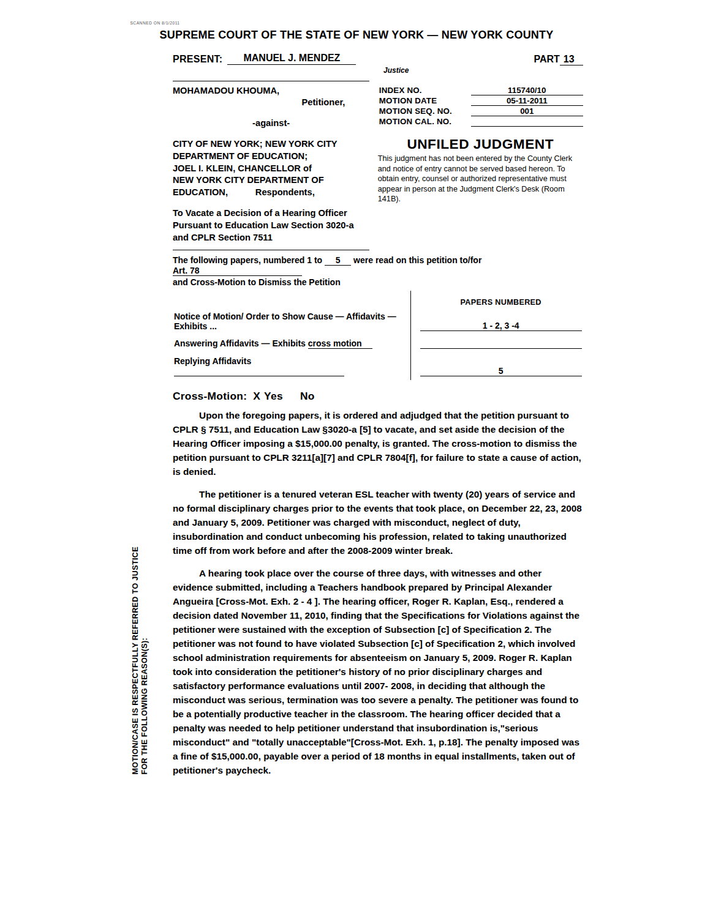SCANNED ON 8/1/2011
SUPREME COURT OF THE STATE OF NEW YORK — NEW YORK COUNTY
MOTION/CASE IS RESPECTFULLY REFERRED TO JUSTICE
FOR THE FOLLOWING REASON(S):
PRESENT: MANUEL J. MENDEZ
PART13
Justice
MOHAMADOU KHOUMA,
Petitioner,
-against-
CITY OF NEW YORK; NEW YORK CITY
DEPARTMENT OF EDUCATION;
JOEL I. KLEIN, CHANCELLOR of
NEW YORK CITY DEPARTMENT OF
EDUCATION, Respondents,
To Vacate a Decision of a Hearing Officer
Pursuant to Education Law Section 3020-a
and CPLR Section 7511
| INDEX NO. | 115740/10 |
| MOTION DATE | 05-11-2011 |
| MOTION SEQ. NO. | 001 |
| MOTION CAL. NO. | |
UNFILED JUDGMENT
This judgment has not been entered by the County Clerk and notice of entry cannot be served based hereon. To obtain entry, counsel or authorized representative must appear in person at the Judgment Clerk's Desk (Room 141B).
The following papers, numbered 1 to 5 were read on this petition to/for Art. 78
and Cross-Motion to Dismiss the Petition
| | | PAPERS NUMBERED |
| Notice of Motion/ Order to Show Cause — Affidavits — Exhibits ... | | 1 - 2, 3 -4 |
| Answering Affidavits — Exhibits cross motion | | |
| Replying Affidavits | | 5 |
Cross-Motion:XYesNo
Upon the foregoing papers, it is ordered and adjudged that the petition pursuant to CPLR § 7511, and Education Law §3020-a [5] to vacate, and set aside the decision of the Hearing Officer imposing a $15,000.00 penalty, is granted. The cross-motion to dismiss the petition pursuant to CPLR 3211[a][7] and CPLR 7804[f], for failure to state a cause of action, is denied.
The petitioner is a tenured veteran ESL teacher with twenty (20) years of service and no formal disciplinary charges prior to the events that took place, on December 22, 23, 2008 and January 5, 2009. Petitioner was charged with misconduct, neglect of duty, insubordination and conduct unbecoming his profession, related to taking unauthorized time off from work before and after the 2008-2009 winter break.
A hearing took place over the course of three days, with witnesses and other evidence submitted, including a Teachers handbook prepared by Principal Alexander Angueira [Cross-Mot. Exh. 2 - 4 ]. The hearing officer, Roger R. Kaplan, Esq., rendered a decision dated November 11, 2010, finding that the Specifications for Violations against the petitioner were sustained with the exception of Subsection [c] of Specification 2. The petitioner was not found to have violated Subsection [c] of Specification 2, which involved school administration requirements for absenteeism on January 5, 2009. Roger R. Kaplan took into consideration the petitioner's history of no prior disciplinary charges and satisfactory performance evaluations until 2007- 2008, in deciding that although the misconduct was serious, termination was too severe a penalty. The petitioner was found to be a potentially productive teacher in the classroom. The hearing officer decided that a penalty was needed to help petitioner understand that insubordination is,"serious misconduct" and "totally unacceptable"[Cross-Mot. Exh. 1, p.18]. The penalty imposed was a fine of $15,000.00, payable over a period of 18 months in equal installments, taken out of petitioner's paycheck.